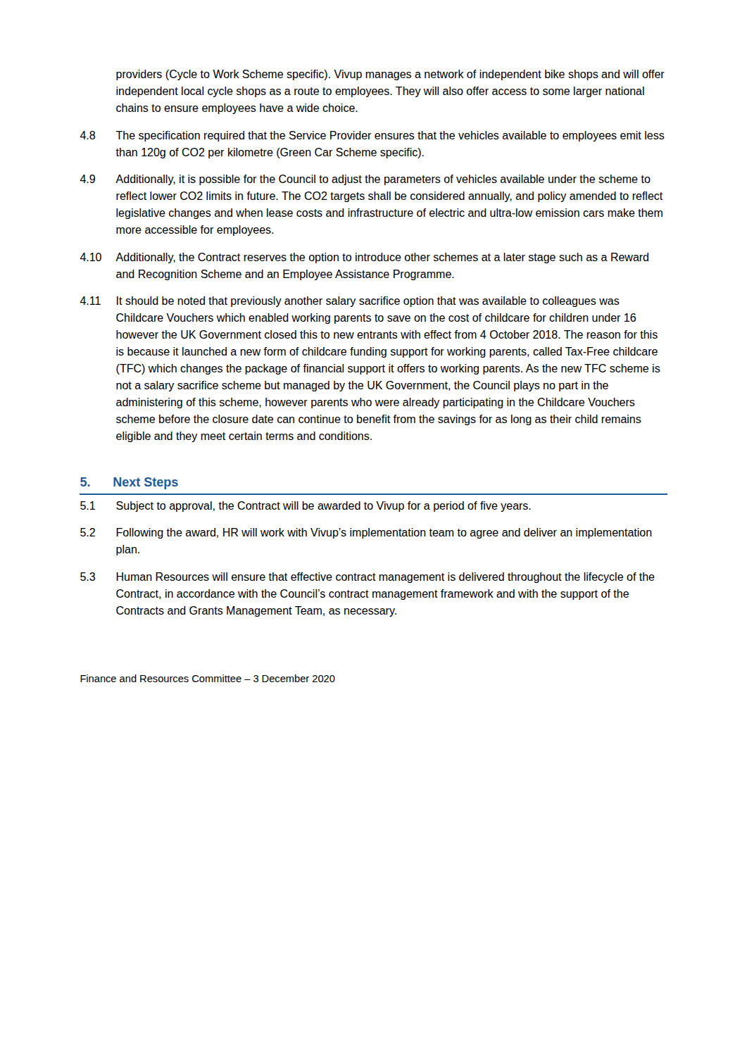providers (Cycle to Work Scheme specific). Vivup manages a network of independent bike shops and will offer independent local cycle shops as a route to employees. They will also offer access to some larger national chains to ensure employees have a wide choice.
4.8
The specification required that the Service Provider ensures that the vehicles available to employees emit less than 120g of CO2 per kilometre (Green Car Scheme specific).
4.9
Additionally, it is possible for the Council to adjust the parameters of vehicles available under the scheme to reflect lower CO2 limits in future. The CO2 targets shall be considered annually, and policy amended to reflect legislative changes and when lease costs and infrastructure of electric and ultra-low emission cars make them more accessible for employees.
4.10
Additionally, the Contract reserves the option to introduce other schemes at a later stage such as a Reward and Recognition Scheme and an Employee Assistance Programme.
4.11
It should be noted that previously another salary sacrifice option that was available to colleagues was Childcare Vouchers which enabled working parents to save on the cost of childcare for children under 16 however the UK Government closed this to new entrants with effect from 4 October 2018. The reason for this is because it launched a new form of childcare funding support for working parents, called Tax-Free childcare (TFC) which changes the package of financial support it offers to working parents. As the new TFC scheme is not a salary sacrifice scheme but managed by the UK Government, the Council plays no part in the administering of this scheme, however parents who were already participating in the Childcare Vouchers scheme before the closure date can continue to benefit from the savings for as long as their child remains eligible and they meet certain terms and conditions.
5. Next Steps
5.1
Subject to approval, the Contract will be awarded to Vivup for a period of five years.
5.2
Following the award, HR will work with Vivup’s implementation team to agree and deliver an implementation plan.
5.3
Human Resources will ensure that effective contract management is delivered throughout the lifecycle of the Contract, in accordance with the Council’s contract management framework and with the support of the Contracts and Grants Management Team, as necessary.
Finance and Resources Committee – 3 December 2020